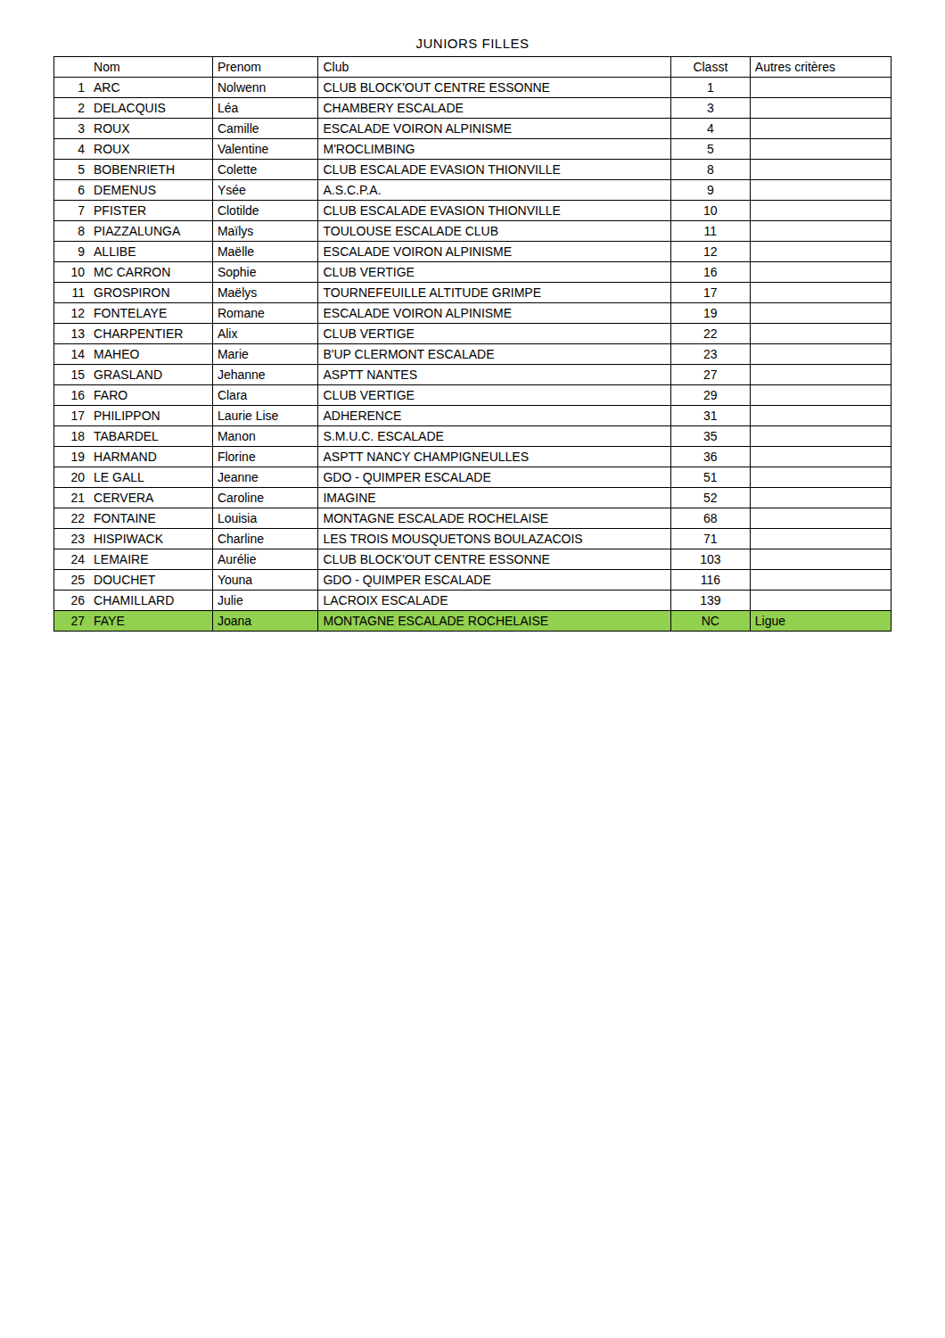JUNIORS FILLES
| | Nom | Prenom | Club | Classt | Autres critères |
| --- | --- | --- | --- | --- | --- |
| 1 | ARC | Nolwenn | CLUB BLOCK'OUT CENTRE ESSONNE | 1 | |
| 2 | DELACQUIS | Léa | CHAMBERY ESCALADE | 3 | |
| 3 | ROUX | Camille | ESCALADE VOIRON ALPINISME | 4 | |
| 4 | ROUX | Valentine | M'ROCLIMBING | 5 | |
| 5 | BOBENRIETH | Colette | CLUB ESCALADE EVASION THIONVILLE | 8 | |
| 6 | DEMENUS | Ysée | A.S.C.P.A. | 9 | |
| 7 | PFISTER | Clotilde | CLUB ESCALADE EVASION THIONVILLE | 10 | |
| 8 | PIAZZALUNGA | Maïlys | TOULOUSE ESCALADE CLUB | 11 | |
| 9 | ALLIBE | Maëlle | ESCALADE VOIRON ALPINISME | 12 | |
| 10 | MC CARRON | Sophie | CLUB VERTIGE | 16 | |
| 11 | GROSPIRON | Maëlys | TOURNEFEUILLE ALTITUDE GRIMPE | 17 | |
| 12 | FONTELAYE | Romane | ESCALADE VOIRON ALPINISME | 19 | |
| 13 | CHARPENTIER | Alix | CLUB VERTIGE | 22 | |
| 14 | MAHEO | Marie | B'UP CLERMONT ESCALADE | 23 | |
| 15 | GRASLAND | Jehanne | ASPTT NANTES | 27 | |
| 16 | FARO | Clara | CLUB VERTIGE | 29 | |
| 17 | PHILIPPON | Laurie Lise | ADHERENCE | 31 | |
| 18 | TABARDEL | Manon | S.M.U.C. ESCALADE | 35 | |
| 19 | HARMAND | Florine | ASPTT NANCY CHAMPIGNEULLES | 36 | |
| 20 | LE GALL | Jeanne | GDO - QUIMPER ESCALADE | 51 | |
| 21 | CERVERA | Caroline | IMAGINE | 52 | |
| 22 | FONTAINE | Louisia | MONTAGNE ESCALADE ROCHELAISE | 68 | |
| 23 | HISPIWACK | Charline | LES TROIS MOUSQUETONS BOULAZACOIS | 71 | |
| 24 | LEMAIRE | Aurélie | CLUB BLOCK'OUT CENTRE ESSONNE | 103 | |
| 25 | DOUCHET | Youna | GDO - QUIMPER ESCALADE | 116 | |
| 26 | CHAMILLARD | Julie | LACROIX ESCALADE | 139 | |
| 27 | FAYE | Joana | MONTAGNE ESCALADE ROCHELAISE | NC | Ligue |